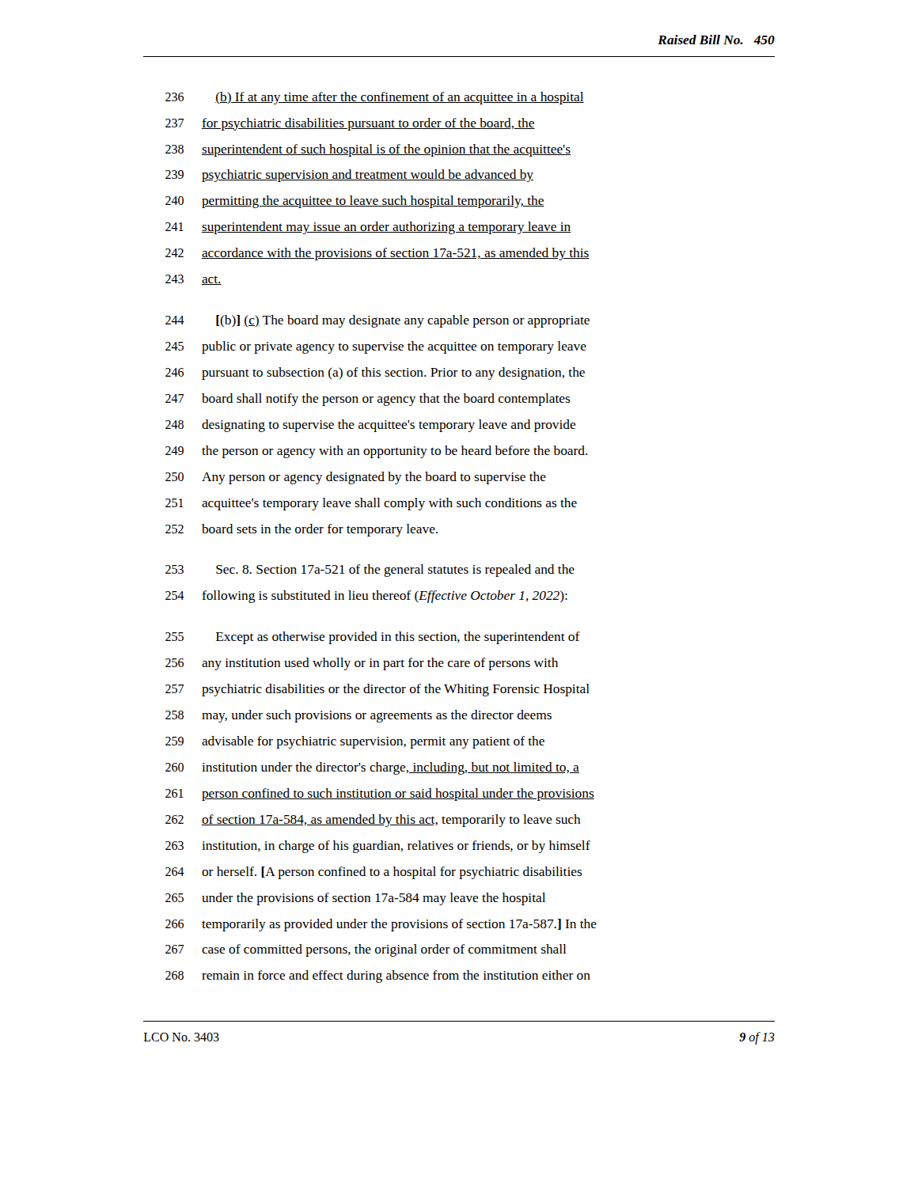Raised Bill No. 450
236 (b) If at any time after the confinement of an acquittee in a hospital 237 for psychiatric disabilities pursuant to order of the board, the 238 superintendent of such hospital is of the opinion that the acquittee's 239 psychiatric supervision and treatment would be advanced by 240 permitting the acquittee to leave such hospital temporarily, the 241 superintendent may issue an order authorizing a temporary leave in 242 accordance with the provisions of section 17a-521, as amended by this 243 act.
244 [(b)] (c) The board may designate any capable person or appropriate 245 public or private agency to supervise the acquittee on temporary leave 246 pursuant to subsection (a) of this section. Prior to any designation, the 247 board shall notify the person or agency that the board contemplates 248 designating to supervise the acquittee's temporary leave and provide 249 the person or agency with an opportunity to be heard before the board. 250 Any person or agency designated by the board to supervise the 251 acquittee's temporary leave shall comply with such conditions as the 252 board sets in the order for temporary leave.
253 Sec. 8. Section 17a-521 of the general statutes is repealed and the 254 following is substituted in lieu thereof (Effective October 1, 2022):
255 Except as otherwise provided in this section, the superintendent of 256 any institution used wholly or in part for the care of persons with 257 psychiatric disabilities or the director of the Whiting Forensic Hospital 258 may, under such provisions or agreements as the director deems 259 advisable for psychiatric supervision, permit any patient of the 260 institution under the director's charge, including, but not limited to, a 261 person confined to such institution or said hospital under the provisions 262 of section 17a-584, as amended by this act, temporarily to leave such 263 institution, in charge of his guardian, relatives or friends, or by himself 264 or herself. [A person confined to a hospital for psychiatric disabilities 265 under the provisions of section 17a-584 may leave the hospital 266 temporarily as provided under the provisions of section 17a-587.] In the 267 case of committed persons, the original order of commitment shall 268 remain in force and effect during absence from the institution either on
LCO No. 3403 9 of 13